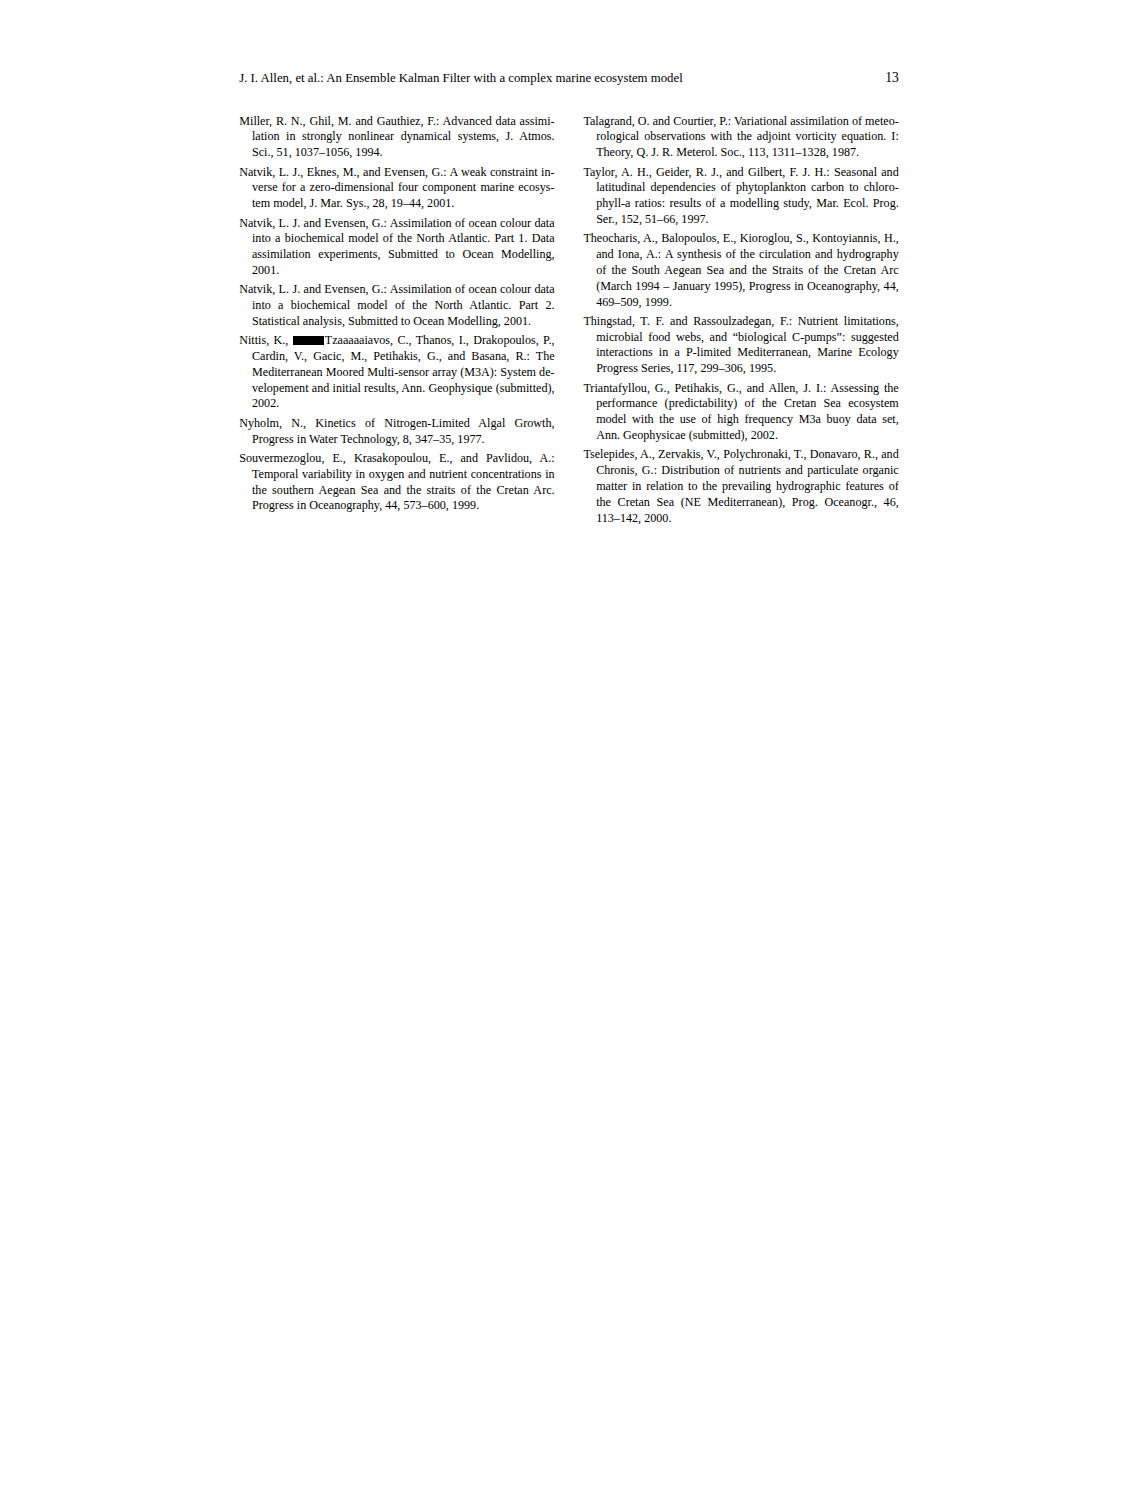J. I. Allen, et al.: An Ensemble Kalman Filter with a complex marine ecosystem model 13
Miller, R. N., Ghil, M. and Gauthiez, F.: Advanced data assimilation in strongly nonlinear dynamical systems, J. Atmos. Sci., 51, 1037–1056, 1994.
Natvik, L. J., Eknes, M., and Evensen, G.: A weak constraint inverse for a zero-dimensional four component marine ecosystem model, J. Mar. Sys., 28, 19–44, 2001.
Natvik, L. J. and Evensen, G.: Assimilation of ocean colour data into a biochemical model of the North Atlantic. Part 1. Data assimilation experiments, Submitted to Ocean Modelling, 2001.
Natvik, L. J. and Evensen, G.: Assimilation of ocean colour data into a biochemical model of the North Atlantic. Part 2. Statistical analysis, Submitted to Ocean Modelling, 2001.
Nittis, K., Tzaaaaaiavos, C., Thanos, I., Drakopoulos, P., Cardin, V., Gacic, M., Petihakis, G., and Basana, R.: The Mediterranean Moored Multi-sensor array (M3A): System developement and initial results, Ann. Geophysique (submitted), 2002.
Nyholm, N., Kinetics of Nitrogen-Limited Algal Growth, Progress in Water Technology, 8, 347–35, 1977.
Souvermezoglou, E., Krasakopoulou, E., and Pavlidou, A.: Temporal variability in oxygen and nutrient concentrations in the southern Aegean Sea and the straits of the Cretan Arc. Progress in Oceanography, 44, 573–600, 1999.
Talagrand, O. and Courtier, P.: Variational assimilation of meteorological observations with the adjoint vorticity equation. I: Theory, Q. J. R. Meterol. Soc., 113, 1311–1328, 1987.
Taylor, A. H., Geider, R. J., and Gilbert, F. J. H.: Seasonal and latitudinal dependencies of phytoplankton carbon to chlorophyll-a ratios: results of a modelling study, Mar. Ecol. Prog. Ser., 152, 51–66, 1997.
Theocharis, A., Balopoulos, E., Kioroglou, S., Kontoyiannis, H., and Iona, A.: A synthesis of the circulation and hydrography of the South Aegean Sea and the Straits of the Cretan Arc (March 1994 – January 1995), Progress in Oceanography, 44, 469–509, 1999.
Thingstad, T. F. and Rassoulzadegan, F.: Nutrient limitations, microbial food webs, and “biological C-pumps”: suggested interactions in a P-limited Mediterranean, Marine Ecology Progress Series, 117, 299–306, 1995.
Triantafyllou, G., Petihakis, G., and Allen, J. I.: Assessing the performance (predictability) of the Cretan Sea ecosystem model with the use of high frequency M3a buoy data set, Ann. Geophysicae (submitted), 2002.
Tselepides, A., Zervakis, V., Polychronaki, T., Donavaro, R., and Chronis, G.: Distribution of nutrients and particulate organic matter in relation to the prevailing hydrographic features of the Cretan Sea (NE Mediterranean), Prog. Oceanogr., 46, 113–142, 2000.